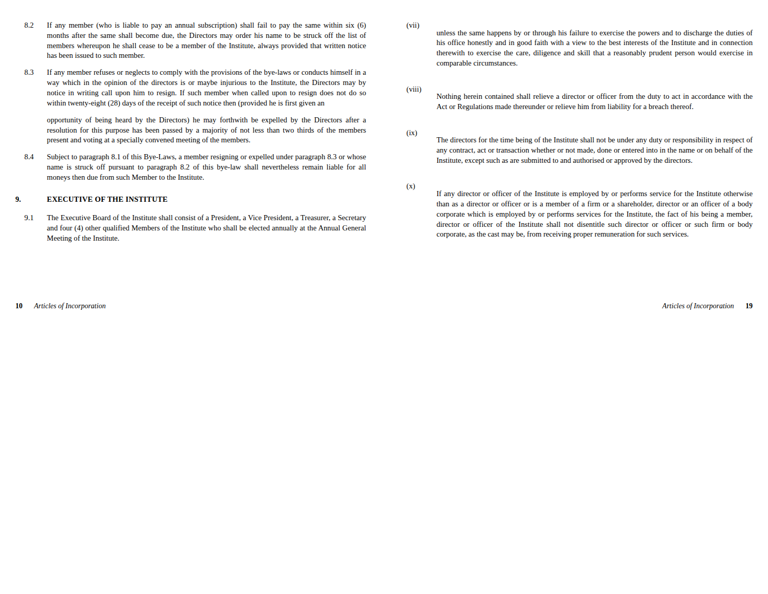8.2
If any member (who is liable to pay an annual subscription) shall fail to pay the same within six (6) months after the same shall become due, the Directors may order his name to be struck off the list of members whereupon he shall cease to be a member of the Institute, always provided that written notice has been issued to such member.
8.3
If any member refuses or neglects to comply with the provisions of the bye-laws or conducts himself in a way which in the opinion of the directors is or maybe injurious to the Institute, the Directors may by notice in writing call upon him to resign. If such member when called upon to resign does not do so within twenty-eight (28) days of the receipt of such notice then (provided he is first given an
opportunity of being heard by the Directors) he may forthwith be expelled by the Directors after a resolution for this purpose has been passed by a majority of not less than two thirds of the members present and voting at a specially convened meeting of the members.
8.4
Subject to paragraph 8.1 of this Bye-Laws, a member resigning or expelled under paragraph 8.3 or whose name is struck off pursuant to paragraph 8.2 of this bye-law shall nevertheless remain liable for all moneys then due from such Member to the Institute.
9.
EXECUTIVE OF THE INSTITUTE
9.1
The Executive Board of the Institute shall consist of a President, a Vice President, a Treasurer, a Secretary and four (4) other qualified Members of the Institute who shall be elected annually at the Annual General Meeting of the Institute.
(vii)
unless the same happens by or through his failure to exercise the powers and to discharge the duties of his office honestly and in good faith with a view to the best interests of the Institute and in connection therewith to exercise the care, diligence and skill that a reasonably prudent person would exercise in comparable circumstances.
(viii)
Nothing herein contained shall relieve a director or officer from the duty to act in accordance with the Act or Regulations made thereunder or relieve him from liability for a breach thereof.
(ix)
The directors for the time being of the Institute shall not be under any duty or responsibility in respect of any contract, act or transaction whether or not made, done or entered into in the name or on behalf of the Institute, except such as are submitted to and authorised or approved by the directors.
(x)
If any director or officer of the Institute is employed by or performs service for the Institute otherwise than as a director or officer or is a member of a firm or a shareholder, director or an officer of a body corporate which is employed by or performs services for the Institute, the fact of his being a member, director or officer of the Institute shall not disentitle such director or officer or such firm or body corporate, as the cast may be, from receiving proper remuneration for such services.
10 Articles of Incorporation
Articles of Incorporation 19